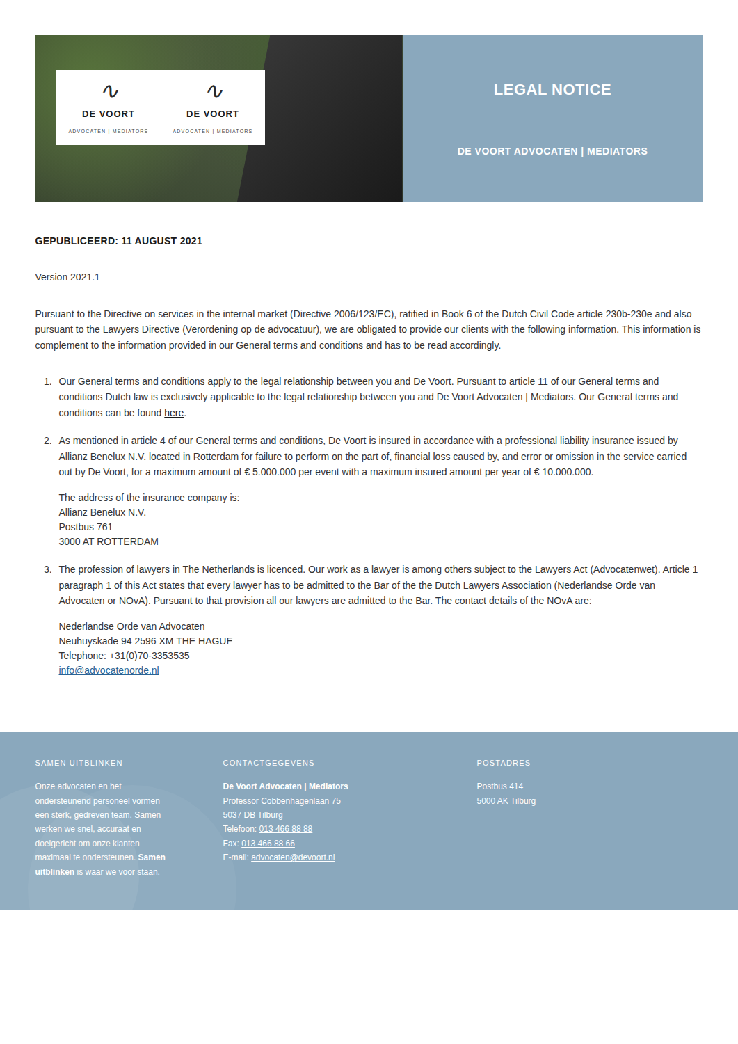∿
DE VOORT
ADVOCATEN | MEDIATORS
∿
DE VOORT
ADVOCATEN | MEDIATORS
LEGAL NOTICE
DE VOORT ADVOCATEN | MEDIATORS
GEPUBLICEERD: 11 AUGUST 2021
Version 2021.1
Pursuant to the Directive on services in the internal market (Directive 2006/123/EC), ratified in Book 6 of the Dutch Civil Code article 230b-230e and also pursuant to the Lawyers Directive (Verordening op de advocatuur), we are obligated to provide our clients with the following information. This information is complement to the information provided in our General terms and conditions and has to be read accordingly.
Our General terms and conditions apply to the legal relationship between you and De Voort. Pursuant to article 11 of our General terms and conditions Dutch law is exclusively applicable to the legal relationship between you and De Voort Advocaten | Mediators. Our General terms and conditions can be found here.
As mentioned in article 4 of our General terms and conditions, De Voort is insured in accordance with a professional liability insurance issued by Allianz Benelux N.V. located in Rotterdam for failure to perform on the part of, financial loss caused by, and error or omission in the service carried out by De Voort, for a maximum amount of € 5.000.000 per event with a maximum insured amount per year of € 10.000.000.
The address of the insurance company is:
Allianz Benelux N.V.
Postbus 761
3000 AT ROTTERDAM
The profession of lawyers in The Netherlands is licenced. Our work as a lawyer is among others subject to the Lawyers Act (Advocatenwet). Article 1 paragraph 1 of this Act states that every lawyer has to be admitted to the Bar of the the Dutch Lawyers Association (Nederlandse Orde van Advocaten or NOvA). Pursuant to that provision all our lawyers are admitted to the Bar. The contact details of the NOvA are:
Nederlandse Orde van Advocaten
Neuhuyskade 94 2596 XM THE HAGUE
Telephone: +31(0)70-3353535
info@advocatenorde.nl
SAMEN UITBLINKEN
Onze advocaten en het ondersteunend personeel vormen een sterk, gedreven team. Samen werken we snel, accuraat en doelgericht om onze klanten maximaal te ondersteunen. Samen uitblinken is waar we voor staan.
CONTACTGEGEVENS
De Voort Advocaten | Mediators
Professor Cobbenhagenlaan 75
5037 DB Tilburg
Telefoon: 013 466 88 88
Fax: 013 466 88 66
E-mail: advocaten@devoort.nl
POSTADRES
Postbus 414
5000 AK Tilburg